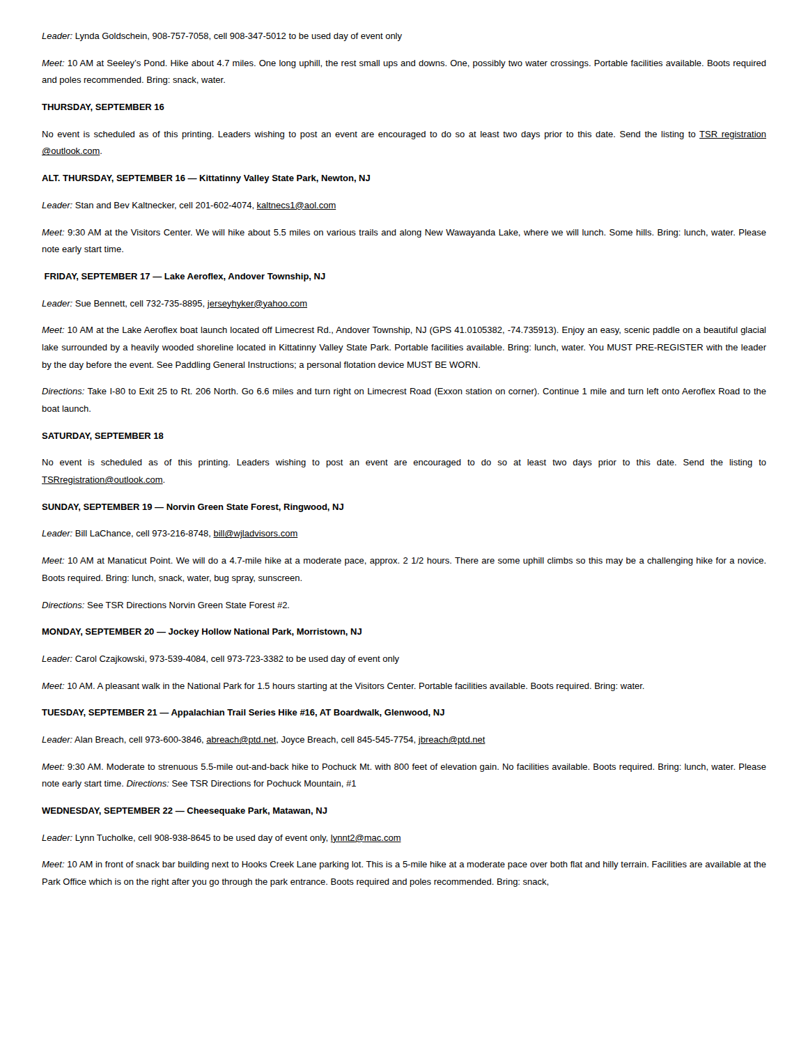Leader: Lynda Goldschein, 908-757-7058, cell 908-347-5012 to be used day of event only
Meet: 10 AM at Seeley’s Pond. Hike about 4.7 miles. One long uphill, the rest small ups and downs. One, possibly two water crossings. Portable facilities available. Boots required and poles recommended. Bring: snack, water.
THURSDAY, SEPTEMBER 16
No event is scheduled as of this printing. Leaders wishing to post an event are encouraged to do so at least two days prior to this date. Send the listing to TSR registration @outlook.com.
ALT. THURSDAY, SEPTEMBER 16 — Kittatinny Valley State Park, Newton, NJ
Leader: Stan and Bev Kaltnecker, cell 201-602-4074, kaltnecs1@aol.com
Meet: 9:30 AM at the Visitors Center. We will hike about 5.5 miles on various trails and along New Wawayanda Lake, where we will lunch. Some hills. Bring: lunch, water. Please note early start time.
FRIDAY, SEPTEMBER 17 — Lake Aeroflex, Andover Township, NJ
Leader: Sue Bennett, cell 732-735-8895, jerseyhyker@yahoo.com
Meet: 10 AM at the Lake Aeroflex boat launch located off Limecrest Rd., Andover Township, NJ (GPS 41.0105382, -74.735913). Enjoy an easy, scenic paddle on a beautiful glacial lake surrounded by a heavily wooded shoreline located in Kittatinny Valley State Park. Portable facilities available. Bring: lunch, water. You MUST PRE-REGISTER with the leader by the day before the event. See Paddling General Instructions; a personal flotation device MUST BE WORN.
Directions: Take I-80 to Exit 25 to Rt. 206 North. Go 6.6 miles and turn right on Limecrest Road (Exxon station on corner). Continue 1 mile and turn left onto Aeroflex Road to the boat launch.
SATURDAY, SEPTEMBER 18
No event is scheduled as of this printing. Leaders wishing to post an event are encouraged to do so at least two days prior to this date. Send the listing to TSRregistration@outlook.com.
SUNDAY, SEPTEMBER 19 — Norvin Green State Forest, Ringwood, NJ
Leader: Bill LaChance, cell 973-216-8748, bill@wjladvisors.com
Meet: 10 AM at Manaticut Point. We will do a 4.7-mile hike at a moderate pace, approx. 2 1/2 hours. There are some uphill climbs so this may be a challenging hike for a novice. Boots required. Bring: lunch, snack, water, bug spray, sunscreen.
Directions: See TSR Directions Norvin Green State Forest #2.
MONDAY, SEPTEMBER 20 — Jockey Hollow National Park, Morristown, NJ
Leader: Carol Czajkowski, 973-539-4084, cell 973-723-3382 to be used day of event only
Meet: 10 AM. A pleasant walk in the National Park for 1.5 hours starting at the Visitors Center. Portable facilities available. Boots required. Bring: water.
TUESDAY, SEPTEMBER 21 — Appalachian Trail Series Hike #16, AT Boardwalk, Glenwood, NJ
Leader: Alan Breach, cell 973-600-3846, abreach@ptd.net, Joyce Breach, cell 845-545-7754, jbreach@ptd.net
Meet: 9:30 AM. Moderate to strenuous 5.5-mile out-and-back hike to Pochuck Mt. with 800 feet of elevation gain. No facilities available. Boots required. Bring: lunch, water. Please note early start time. Directions: See TSR Directions for Pochuck Mountain, #1
WEDNESDAY, SEPTEMBER 22 — Cheesequake Park, Matawan, NJ
Leader: Lynn Tucholke, cell 908-938-8645 to be used day of event only, lynnt2@mac.com
Meet: 10 AM in front of snack bar building next to Hooks Creek Lane parking lot. This is a 5-mile hike at a moderate pace over both flat and hilly terrain. Facilities are available at the Park Office which is on the right after you go through the park entrance. Boots required and poles recommended. Bring: snack,